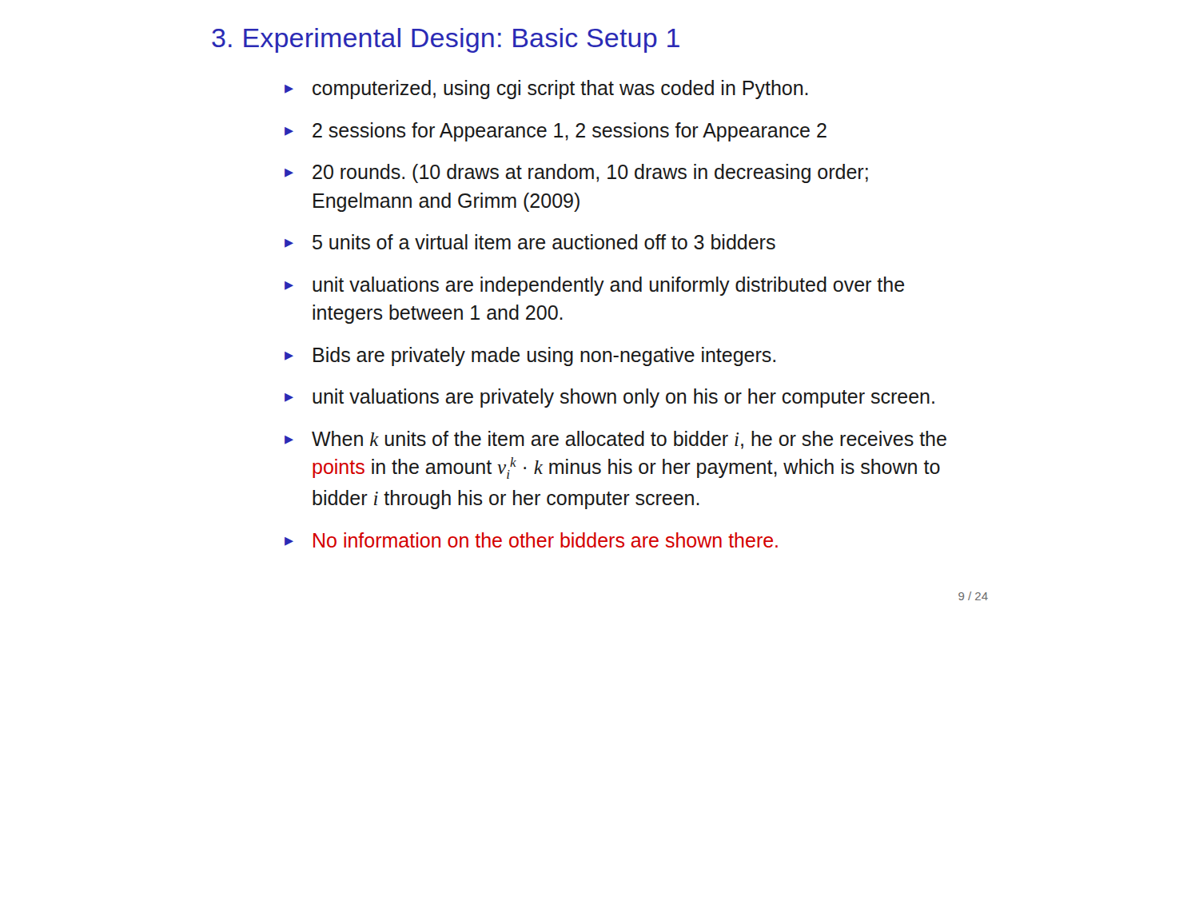3. Experimental Design: Basic Setup 1
computerized, using cgi script that was coded in Python.
2 sessions for Appearance 1, 2 sessions for Appearance 2
20 rounds. (10 draws at random, 10 draws in decreasing order; Engelmann and Grimm (2009)
5 units of a virtual item are auctioned off to 3 bidders
unit valuations are independently and uniformly distributed over the integers between 1 and 200.
Bids are privately made using non-negative integers.
unit valuations are privately shown only on his or her computer screen.
When k units of the item are allocated to bidder i, he or she receives the points in the amount vik · k minus his or her payment, which is shown to bidder i through his or her computer screen.
No information on the other bidders are shown there.
9 / 24